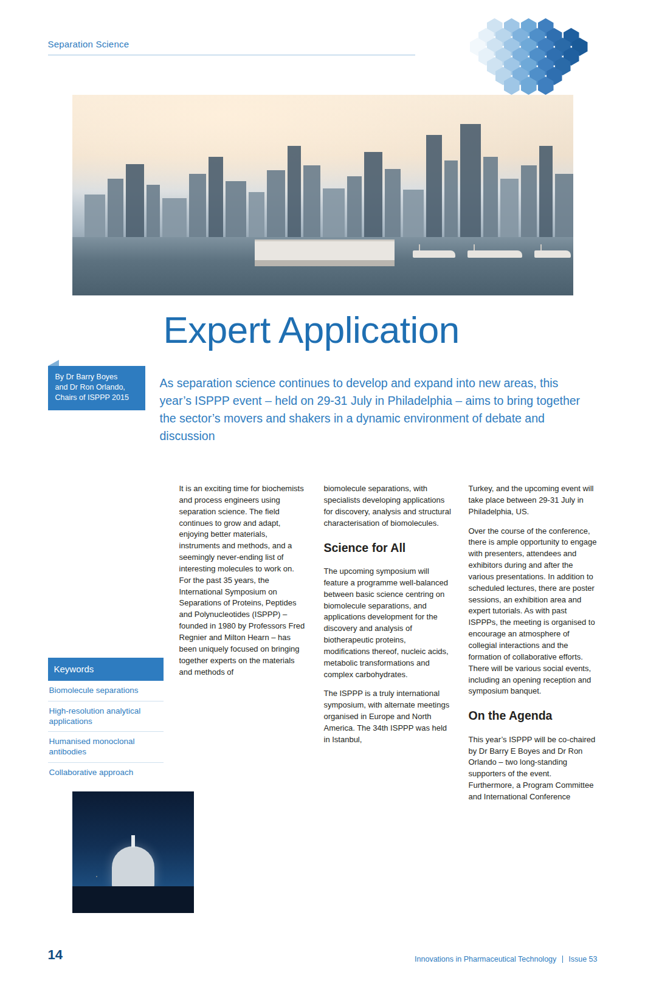Separation Science
Expert Application
By Dr Barry Boyes
and Dr Ron Orlando,
Chairs of ISPPP 2015
As separation science continues to develop and expand into new areas, this year’s ISPPP event – held on 29-31 July in Philadelphia – aims to bring together the sector’s movers and shakers in a dynamic environment of debate and discussion
Keywords
Biomolecule separations
High-resolution analytical applications
Humanised monoclonal antibodies
Collaborative approach
It is an exciting time for biochemists and process engineers using separation science. The field continues to grow and adapt, enjoying better materials, instruments and methods, and a seemingly never-ending list of interesting molecules to work on. For the past 35 years, the International Symposium on Separations of Proteins, Peptides and Polynucleotides (ISPPP) – founded in 1980 by Professors Fred Regnier and Milton Hearn – has been uniquely focused on bringing together experts on the materials and methods of
biomolecule separations, with specialists developing applications for discovery, analysis and structural characterisation of biomolecules.
Science for All
The upcoming symposium will feature a programme well-balanced between basic science centring on biomolecule separations, and applications development for the discovery and analysis of biotherapeutic proteins, modifications thereof, nucleic acids, metabolic transformations and complex carbohydrates.
The ISPPP is a truly international symposium, with alternate meetings organised in Europe and North America. The 34th ISPPP was held in Istanbul,
Turkey, and the upcoming event will take place between 29-31 July in Philadelphia, US.
Over the course of the conference, there is ample opportunity to engage with presenters, attendees and exhibitors during and after the various presentations. In addition to scheduled lectures, there are poster sessions, an exhibition area and expert tutorials. As with past ISPPPs, the meeting is organised to encourage an atmosphere of collegial interactions and the formation of collaborative efforts. There will be various social events, including an opening reception and symposium banquet.
On the Agenda
This year’s ISPPP will be co-chaired by Dr Barry E Boyes and Dr Ron Orlando – two long-standing supporters of the event. Furthermore, a Program Committee and International Conference
14
Innovations in Pharmaceutical Technology Issue 53